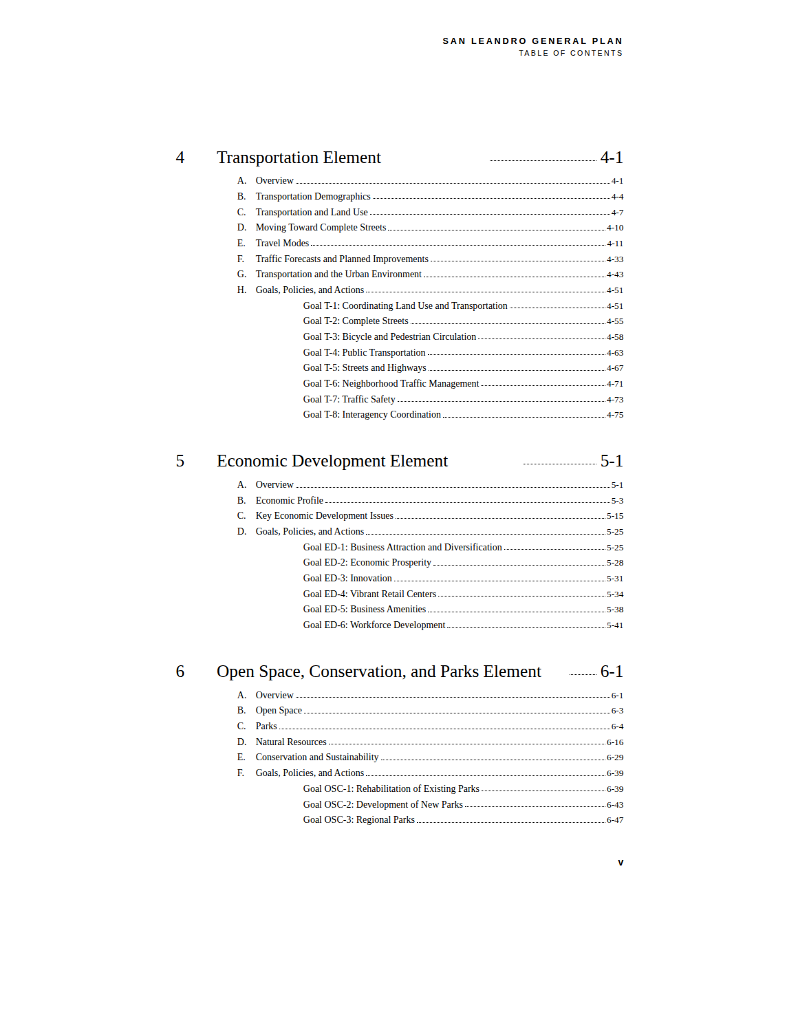San Leandro General Plan
Table of Contents
4 Transportation Element 4-1
A. Overview 4-1
B. Transportation Demographics 4-4
C. Transportation and Land Use 4-7
D. Moving Toward Complete Streets 4-10
E. Travel Modes 4-11
F. Traffic Forecasts and Planned Improvements 4-33
G. Transportation and the Urban Environment 4-43
H. Goals, Policies, and Actions 4-51
Goal T-1: Coordinating Land Use and Transportation 4-51
Goal T-2: Complete Streets 4-55
Goal T-3: Bicycle and Pedestrian Circulation 4-58
Goal T-4: Public Transportation 4-63
Goal T-5: Streets and Highways 4-67
Goal T-6: Neighborhood Traffic Management 4-71
Goal T-7: Traffic Safety 4-73
Goal T-8: Interagency Coordination 4-75
5 Economic Development Element 5-1
A. Overview 5-1
B. Economic Profile 5-3
C. Key Economic Development Issues 5-15
D. Goals, Policies, and Actions 5-25
Goal ED-1: Business Attraction and Diversification 5-25
Goal ED-2: Economic Prosperity 5-28
Goal ED-3: Innovation 5-31
Goal ED-4: Vibrant Retail Centers 5-34
Goal ED-5: Business Amenities 5-38
Goal ED-6: Workforce Development 5-41
6 Open Space, Conservation, and Parks Element 6-1
A. Overview 6-1
B. Open Space 6-3
C. Parks 6-4
D. Natural Resources 6-16
E. Conservation and Sustainability 6-29
F. Goals, Policies, and Actions 6-39
Goal OSC-1: Rehabilitation of Existing Parks 6-39
Goal OSC-2: Development of New Parks 6-43
Goal OSC-3: Regional Parks 6-47
v